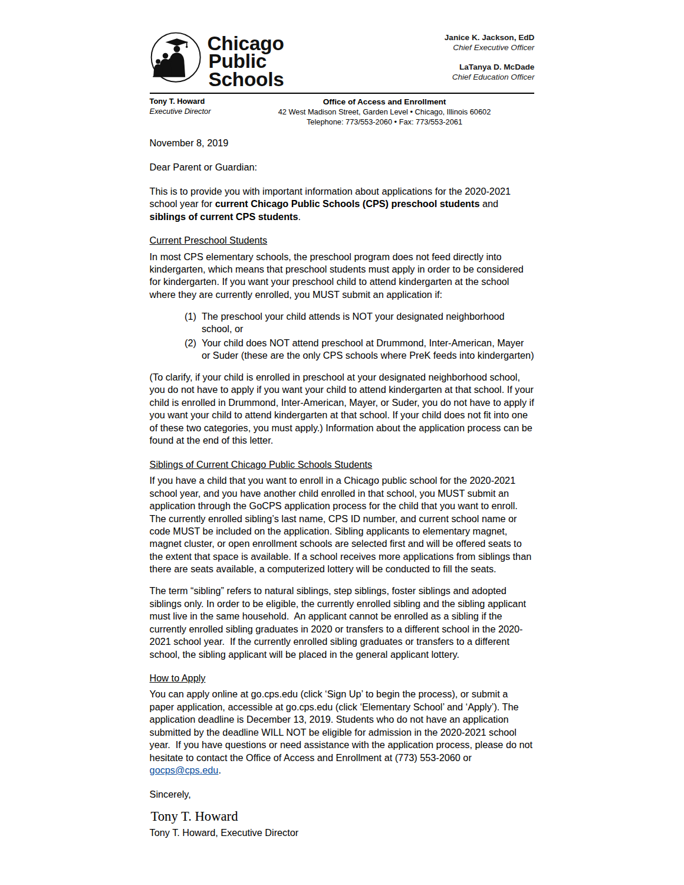Janice K. Jackson, EdD
Chief Executive Officer
LaTanya D. McDade
Chief Education Officer
Chicago
Public
Schools
Tony T. Howard
Executive Director
Office of Access and Enrollment
42 West Madison Street, Garden Level • Chicago, Illinois 60602
Telephone: 773/553-2060 • Fax: 773/553-2061
November 8, 2019
Dear Parent or Guardian:
This is to provide you with important information about applications for the 2020-2021 school year for current Chicago Public Schools (CPS) preschool students and siblings of current CPS students.
Current Preschool Students
In most CPS elementary schools, the preschool program does not feed directly into kindergarten, which means that preschool students must apply in order to be considered for kindergarten. If you want your preschool child to attend kindergarten at the school where they are currently enrolled, you MUST submit an application if:
(1) The preschool your child attends is NOT your designated neighborhood school, or
(2) Your child does NOT attend preschool at Drummond, Inter-American, Mayer or Suder (these are the only CPS schools where PreK feeds into kindergarten)
(To clarify, if your child is enrolled in preschool at your designated neighborhood school, you do not have to apply if you want your child to attend kindergarten at that school. If your child is enrolled in Drummond, Inter-American, Mayer, or Suder, you do not have to apply if you want your child to attend kindergarten at that school. If your child does not fit into one of these two categories, you must apply.) Information about the application process can be found at the end of this letter.
Siblings of Current Chicago Public Schools Students
If you have a child that you want to enroll in a Chicago public school for the 2020-2021 school year, and you have another child enrolled in that school, you MUST submit an application through the GoCPS application process for the child that you want to enroll. The currently enrolled sibling’s last name, CPS ID number, and current school name or code MUST be included on the application. Sibling applicants to elementary magnet, magnet cluster, or open enrollment schools are selected first and will be offered seats to the extent that space is available. If a school receives more applications from siblings than there are seats available, a computerized lottery will be conducted to fill the seats.
The term “sibling” refers to natural siblings, step siblings, foster siblings and adopted siblings only. In order to be eligible, the currently enrolled sibling and the sibling applicant must live in the same household. An applicant cannot be enrolled as a sibling if the currently enrolled sibling graduates in 2020 or transfers to a different school in the 2020-2021 school year. If the currently enrolled sibling graduates or transfers to a different school, the sibling applicant will be placed in the general applicant lottery.
How to Apply
You can apply online at go.cps.edu (click ‘Sign Up’ to begin the process), or submit a paper application, accessible at go.cps.edu (click ‘Elementary School’ and ‘Apply’). The application deadline is December 13, 2019. Students who do not have an application submitted by the deadline WILL NOT be eligible for admission in the 2020-2021 school year. If you have questions or need assistance with the application process, please do not hesitate to contact the Office of Access and Enrollment at (773) 553-2060 or gocps@cps.edu.
Sincerely,
Tony T. Howard
Tony T. Howard, Executive Director